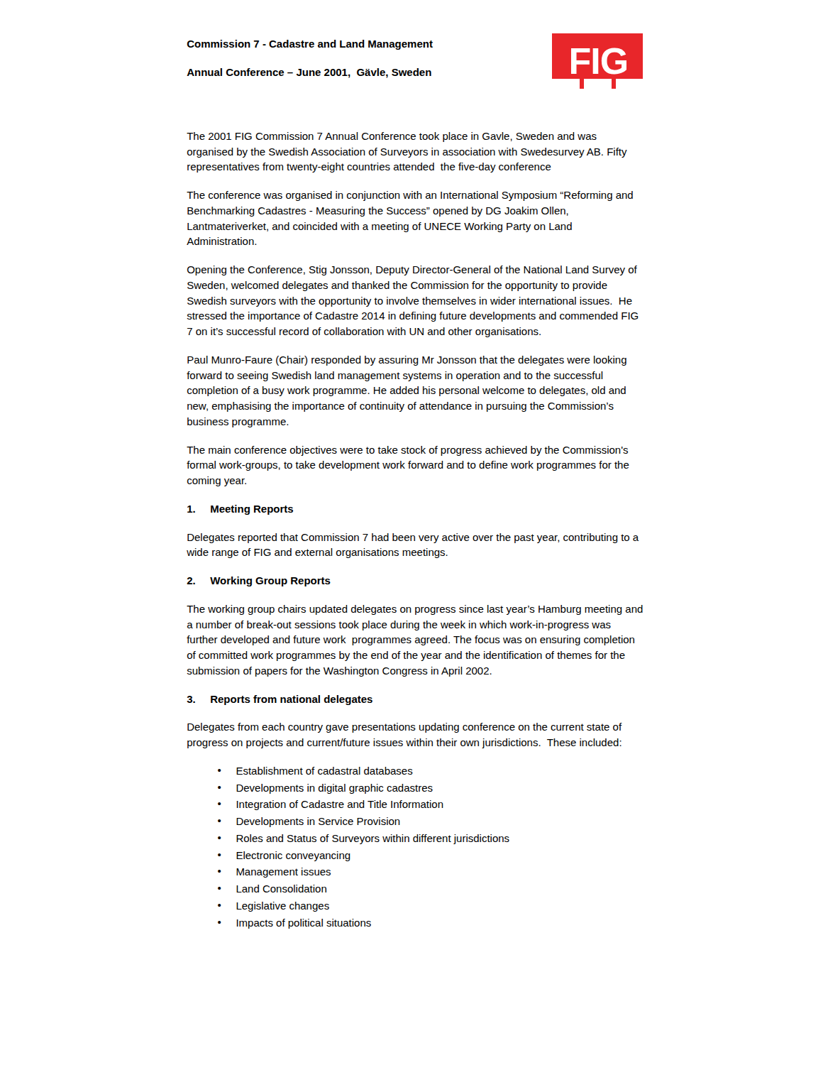Commission 7 - Cadastre and Land Management
Annual Conference – June 2001, Gävle, Sweden
FIG
The 2001 FIG Commission 7 Annual Conference took place in Gavle, Sweden and was organised by the Swedish Association of Surveyors in association with Swedesurvey AB. Fifty representatives from twenty-eight countries attended the five-day conference
The conference was organised in conjunction with an International Symposium “Reforming and Benchmarking Cadastres - Measuring the Success” opened by DG Joakim Ollen, Lantmateriverket, and coincided with a meeting of UNECE Working Party on Land Administration.
Opening the Conference, Stig Jonsson, Deputy Director-General of the National Land Survey of Sweden, welcomed delegates and thanked the Commission for the opportunity to provide Swedish surveyors with the opportunity to involve themselves in wider international issues. He stressed the importance of Cadastre 2014 in defining future developments and commended FIG 7 on it’s successful record of collaboration with UN and other organisations.
Paul Munro-Faure (Chair) responded by assuring Mr Jonsson that the delegates were looking forward to seeing Swedish land management systems in operation and to the successful completion of a busy work programme. He added his personal welcome to delegates, old and new, emphasising the importance of continuity of attendance in pursuing the Commission’s business programme.
The main conference objectives were to take stock of progress achieved by the Commission's formal work-groups, to take development work forward and to define work programmes for the coming year.
1. Meeting Reports
Delegates reported that Commission 7 had been very active over the past year, contributing to a wide range of FIG and external organisations meetings.
2. Working Group Reports
The working group chairs updated delegates on progress since last year’s Hamburg meeting and a number of break-out sessions took place during the week in which work-in-progress was further developed and future work programmes agreed. The focus was on ensuring completion of committed work programmes by the end of the year and the identification of themes for the submission of papers for the Washington Congress in April 2002.
3. Reports from national delegates
Delegates from each country gave presentations updating conference on the current state of progress on projects and current/future issues within their own jurisdictions. These included:
Establishment of cadastral databases
Developments in digital graphic cadastres
Integration of Cadastre and Title Information
Developments in Service Provision
Roles and Status of Surveyors within different jurisdictions
Electronic conveyancing
Management issues
Land Consolidation
Legislative changes
Impacts of political situations